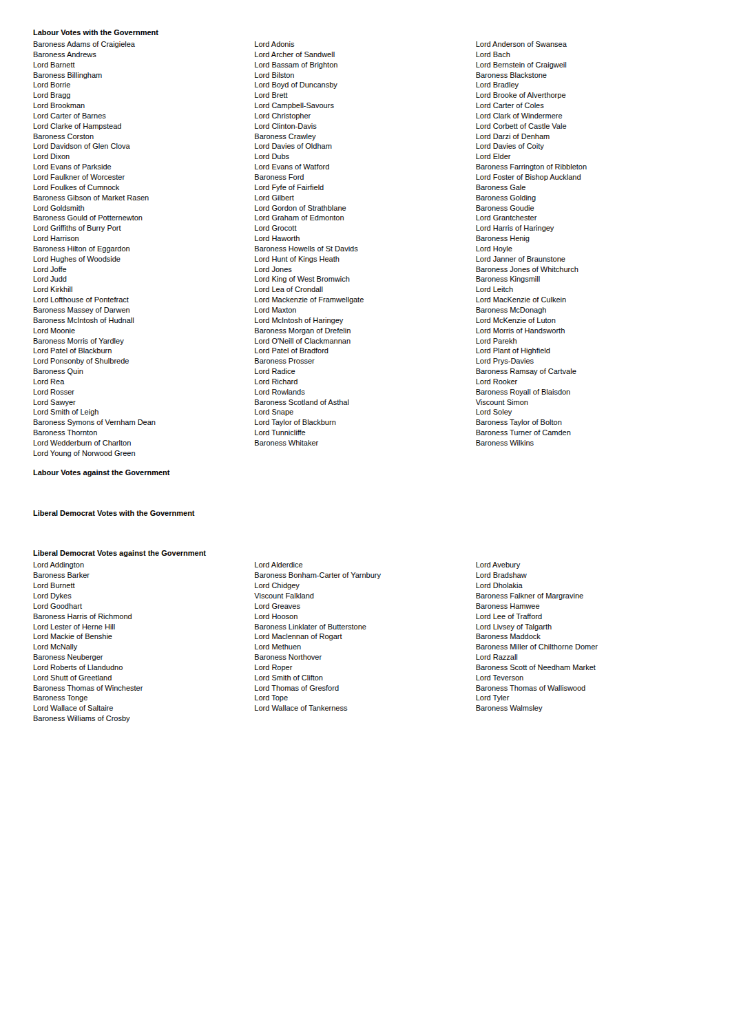Labour Votes with the Government
| Baroness Adams of Craigielea | Lord Adonis | Lord Anderson of Swansea |
| Baroness Andrews | Lord Archer of Sandwell | Lord Bach |
| Lord Barnett | Lord Bassam of Brighton | Lord Bernstein of Craigweil |
| Baroness Billingham | Lord Bilston | Baroness Blackstone |
| Lord Borrie | Lord Boyd of Duncansby | Lord Bradley |
| Lord Bragg | Lord Brett | Lord Brooke of Alverthorpe |
| Lord Brookman | Lord Campbell-Savours | Lord Carter of Coles |
| Lord Carter of Barnes | Lord Christopher | Lord Clark of Windermere |
| Lord Clarke of Hampstead | Lord Clinton-Davis | Lord Corbett of Castle Vale |
| Baroness Corston | Baroness Crawley | Lord Darzi of Denham |
| Lord Davidson of Glen Clova | Lord Davies of Oldham | Lord Davies of Coity |
| Lord Dixon | Lord Dubs | Lord Elder |
| Lord Evans of Parkside | Lord Evans of Watford | Baroness Farrington of Ribbleton |
| Lord Faulkner of Worcester | Baroness Ford | Lord Foster of Bishop Auckland |
| Lord Foulkes of Cumnock | Lord Fyfe of Fairfield | Baroness Gale |
| Baroness Gibson of Market Rasen | Lord Gilbert | Baroness Golding |
| Lord Goldsmith | Lord Gordon of Strathblane | Baroness Goudie |
| Baroness Gould of Potternewton | Lord Graham of Edmonton | Lord Grantchester |
| Lord Griffiths of Burry Port | Lord Grocott | Lord Harris of Haringey |
| Lord Harrison | Lord Haworth | Baroness Henig |
| Baroness Hilton of Eggardon | Baroness Howells of St Davids | Lord Hoyle |
| Lord Hughes of Woodside | Lord Hunt of Kings Heath | Lord Janner of Braunstone |
| Lord Joffe | Lord Jones | Baroness Jones of Whitchurch |
| Lord Judd | Lord King of West Bromwich | Baroness Kingsmill |
| Lord Kirkhill | Lord Lea of Crondall | Lord Leitch |
| Lord Lofthouse of Pontefract | Lord Mackenzie of Framwellgate | Lord MacKenzie of Culkein |
| Baroness Massey of Darwen | Lord Maxton | Baroness McDonagh |
| Baroness McIntosh of Hudnall | Lord McIntosh of Haringey | Lord McKenzie of Luton |
| Lord Moonie | Baroness Morgan of Drefelin | Lord Morris of Handsworth |
| Baroness Morris of Yardley | Lord O'Neill of Clackmannan | Lord Parekh |
| Lord Patel of Blackburn | Lord Patel of Bradford | Lord Plant of Highfield |
| Lord Ponsonby of Shulbrede | Baroness Prosser | Lord Prys-Davies |
| Baroness Quin | Lord Radice | Baroness Ramsay of Cartvale |
| Lord Rea | Lord Richard | Lord Rooker |
| Lord Rosser | Lord Rowlands | Baroness Royall of Blaisdon |
| Lord Sawyer | Baroness Scotland of Asthal | Viscount Simon |
| Lord Smith of Leigh | Lord Snape | Lord Soley |
| Baroness Symons of Vernham Dean | Lord Taylor of Blackburn | Baroness Taylor of Bolton |
| Baroness Thornton | Lord Tunnicliffe | Baroness Turner of Camden |
| Lord Wedderburn of Charlton | Baroness Whitaker | Baroness Wilkins |
| Lord Young of Norwood Green | | |
Labour Votes against the Government
Liberal Democrat Votes with the Government
Liberal Democrat Votes against the Government
| Lord Addington | Lord Alderdice | Lord Avebury |
| Baroness Barker | Baroness Bonham-Carter of Yarnbury | Lord Bradshaw |
| Lord Burnett | Lord Chidgey | Lord Dholakia |
| Lord Dykes | Viscount Falkland | Baroness Falkner of Margravine |
| Lord Goodhart | Lord Greaves | Baroness Hamwee |
| Baroness Harris of Richmond | Lord Hooson | Lord Lee of Trafford |
| Lord Lester of Herne Hill | Baroness Linklater of Butterstone | Lord Livsey of Talgarth |
| Lord Mackie of Benshie | Lord Maclennan of Rogart | Baroness Maddock |
| Lord McNally | Lord Methuen | Baroness Miller of Chilthorne Domer |
| Baroness Neuberger | Baroness Northover | Lord Razzall |
| Lord Roberts of Llandudno | Lord Roper | Baroness Scott of Needham Market |
| Lord Shutt of Greetland | Lord Smith of Clifton | Lord Teverson |
| Baroness Thomas of Winchester | Lord Thomas of Gresford | Baroness Thomas of Walliswood |
| Baroness Tonge | Lord Tope | Lord Tyler |
| Lord Wallace of Saltaire | Lord Wallace of Tankerness | Baroness Walmsley |
| Baroness Williams of Crosby | | |